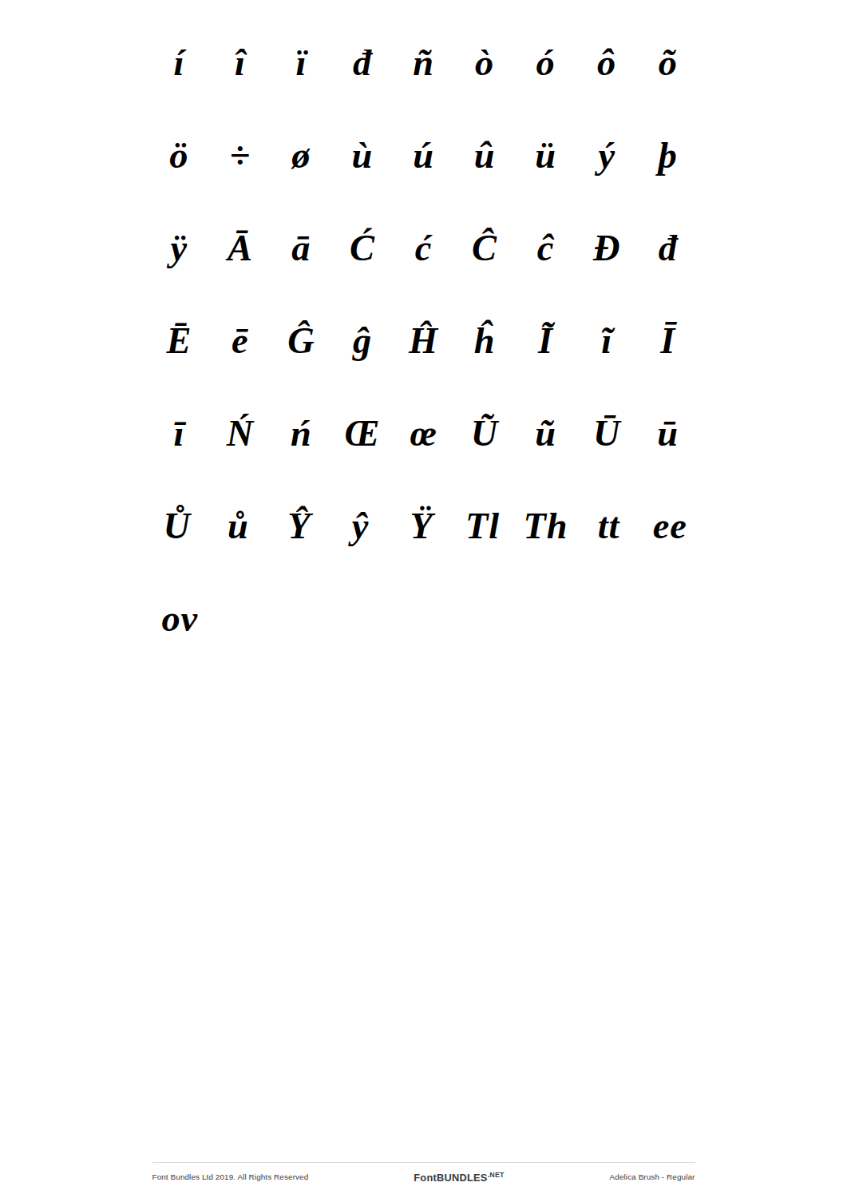í î ï đ ñ ò ó ô õ
ö ÷ ø ù ú û ü ý þ
ÿ Ā ā Ć ć Ĉ ĉ Đ đ
Ē ē Ĝ ĝ Ĥ ĥ Ĩ ĩ Ī
ī Ń ń Œ œ Ũ ũ Ū ū
Ů ů Ŷ ŷ Ÿ Tl Th tt ee
ov
Font Bundles Ltd 2019. All Rights Reserved
FontBUNDLES.NET
Adelica Brush - Regular